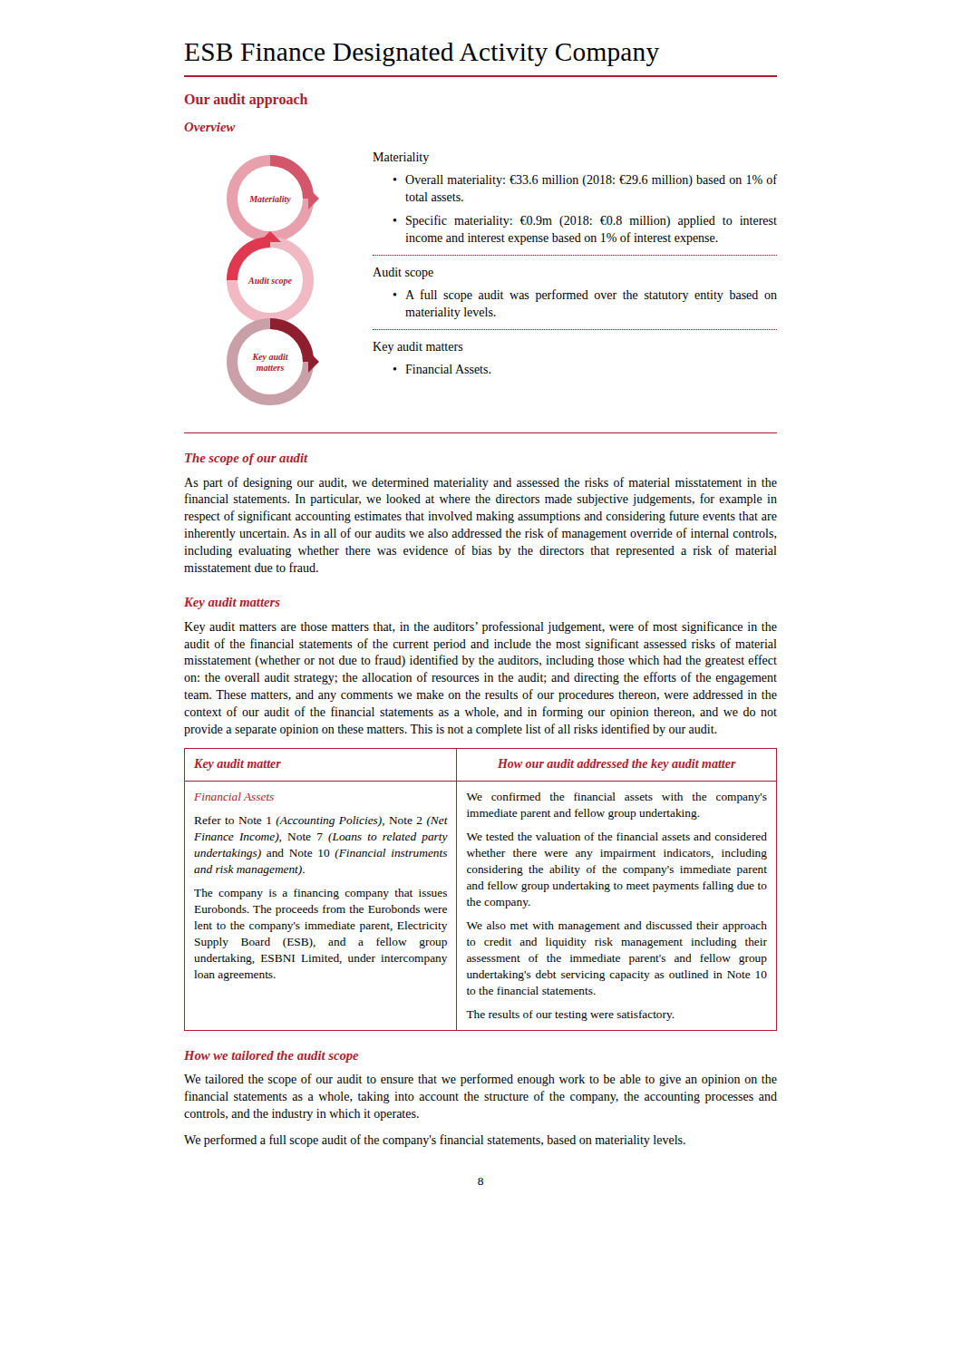ESB Finance Designated Activity Company
Our audit approach
Overview
Materiality Audit scope Key audit matters
Materiality
Overall materiality: €33.6 million (2018: €29.6 million) based on 1% of total assets.
Specific materiality: €0.9m (2018: €0.8 million) applied to interest income and interest expense based on 1% of interest expense.
Audit scope
A full scope audit was performed over the statutory entity based on materiality levels.
Key audit matters
Financial Assets.
The scope of our audit
As part of designing our audit, we determined materiality and assessed the risks of material misstatement in the financial statements. In particular, we looked at where the directors made subjective judgements, for example in respect of significant accounting estimates that involved making assumptions and considering future events that are inherently uncertain. As in all of our audits we also addressed the risk of management override of internal controls, including evaluating whether there was evidence of bias by the directors that represented a risk of material misstatement due to fraud.
Key audit matters
Key audit matters are those matters that, in the auditors’ professional judgement, were of most significance in the audit of the financial statements of the current period and include the most significant assessed risks of material misstatement (whether or not due to fraud) identified by the auditors, including those which had the greatest effect on: the overall audit strategy; the allocation of resources in the audit; and directing the efforts of the engagement team. These matters, and any comments we make on the results of our procedures thereon, were addressed in the context of our audit of the financial statements as a whole, and in forming our opinion thereon, and we do not provide a separate opinion on these matters. This is not a complete list of all risks identified by our audit.
| Key audit matter | How our audit addressed the key audit matter |
| --- | --- |
| Financial Assets Refer to Note 1 (Accounting Policies) , Note 2 (Net Finance Income) , Note 7 (Loans to related party undertakings) and Note 10 (Financial instruments and risk management) . The company is a financing company that issues Eurobonds. The proceeds from the Eurobonds were lent to the company's immediate parent, Electricity Supply Board (ESB), and a fellow group undertaking, ESBNI Limited, under intercompany loan agreements. | We confirmed the financial assets with the company's immediate parent and fellow group undertaking. We tested the valuation of the financial assets and considered whether there were any impairment indicators, including considering the ability of the company's immediate parent and fellow group undertaking to meet payments falling due to the company. We also met with management and discussed their approach to credit and liquidity risk management including their assessment of the immediate parent's and fellow group undertaking's debt servicing capacity as outlined in Note 10 to the financial statements. The results of our testing were satisfactory. |
How we tailored the audit scope
We tailored the scope of our audit to ensure that we performed enough work to be able to give an opinion on the financial statements as a whole, taking into account the structure of the company, the accounting processes and controls, and the industry in which it operates.
We performed a full scope audit of the company's financial statements, based on materiality levels.
8